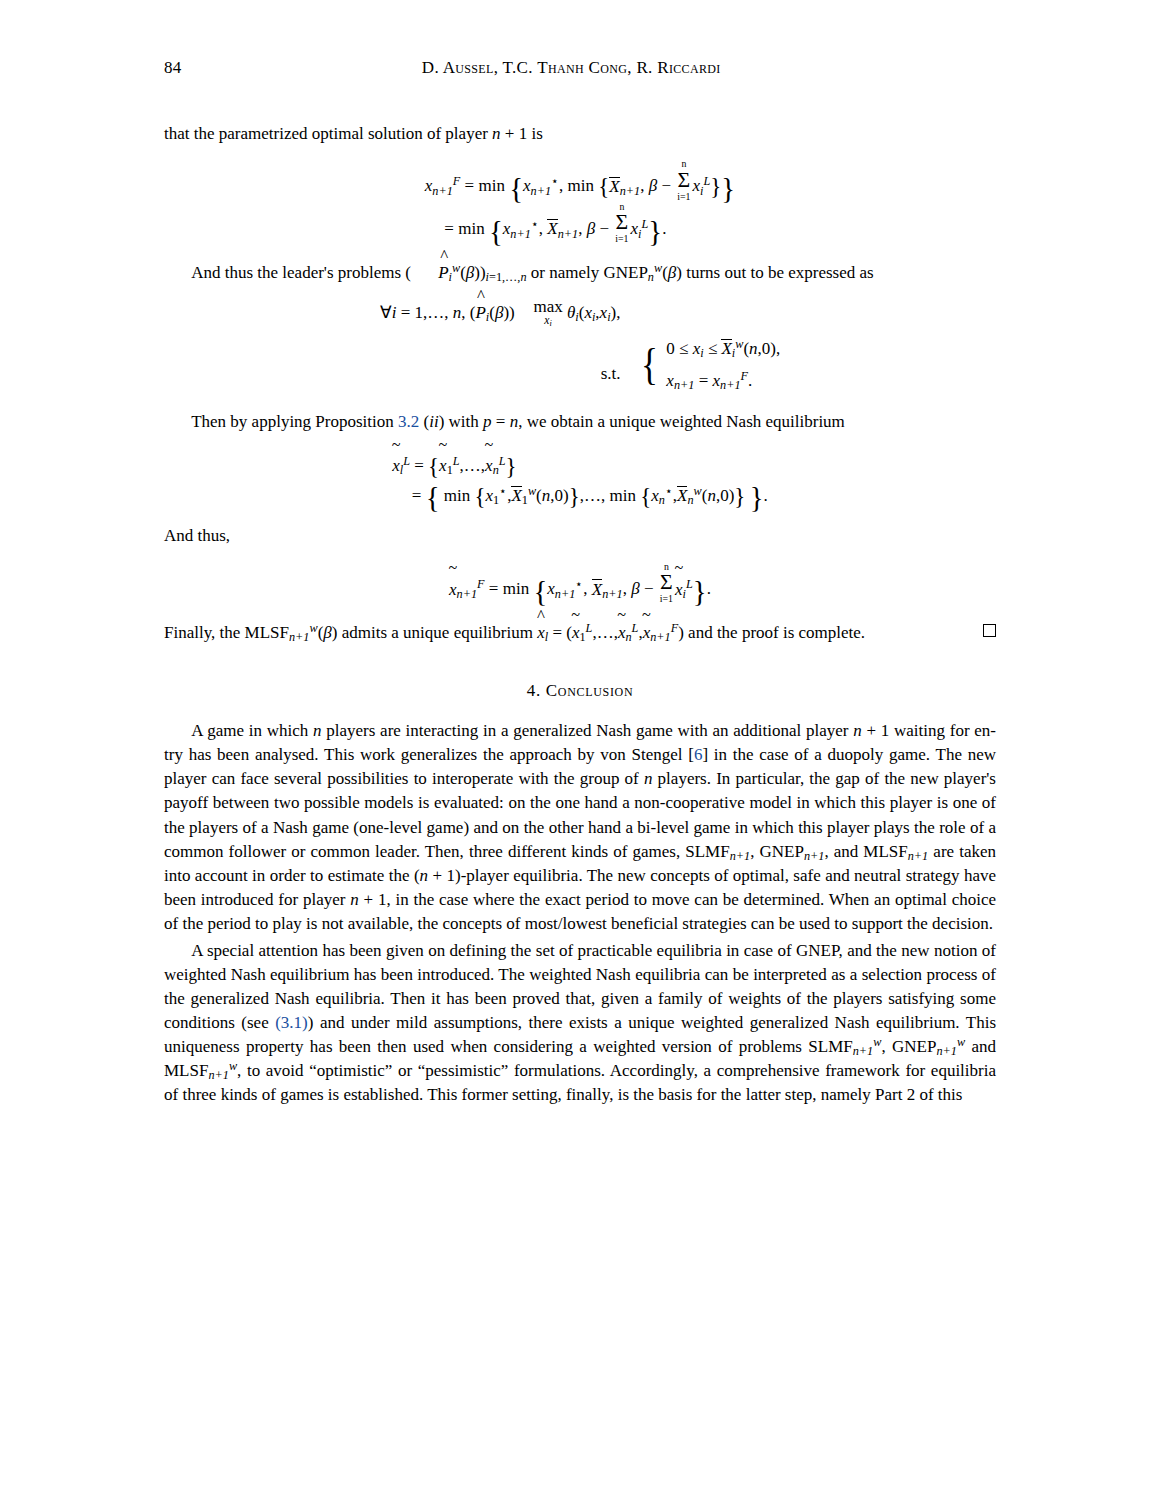84 D. Aussel, T.C. Thanh Cong, R. Riccardi
that the parametrized optimal solution of player n + 1 is
xn+1F = min {xn+1⋆, min {Xn+1, β − nΣi=1 xiL}} = min {xn+1⋆, Xn+1, β − nΣi=1 xiL}.
And thus the leader's problems (Piw(β))i=1,…,n or namely GNEPnw(β) turns out to be expressed as
∀i = 1,…, n, (Pi(β))
max xi θi(xi, xi),
s.t.
{ 0 ≤ xi ≤ Xiw(n, 0), xn+1 = xn+1F.
Then by applying Proposition 3.2 (ii) with p = n, we obtain a unique weighted Nash equilibrium
xlL = {x1L,…, xnL} = { min {x1⋆, X1w(n, 0)},…, min {xn⋆, Xnw(n, 0)} }.
And thus,
xn+1F = min {xn+1⋆, Xn+1, β − nΣi=1 xiL}.
Finally, the MLSFn+1w(β) admits a unique equilibrium xl = (x1L,…, xnL, xn+1F) and the proof is complete.
4. Conclusion
A game in which n players are interacting in a generalized Nash game with an additional player n + 1 waiting for entry has been analysed. This work generalizes the approach by von Stengel [6] in the case of a duopoly game. The new player can face several possibilities to interoperate with the group of n players. In particular, the gap of the new player's payoff between two possible models is evaluated: on the one hand a non-cooperative model in which this player is one of the players of a Nash game (one-level game) and on the other hand a bi-level game in which this player plays the role of a common follower or common leader. Then, three different kinds of games, SLMFn+1, GNEPn+1, and MLSFn+1 are taken into account in order to estimate the (n + 1)-player equilibria. The new concepts of optimal, safe and neutral strategy have been introduced for player n + 1, in the case where the exact period to move can be determined. When an optimal choice of the period to play is not available, the concepts of most/lowest beneficial strategies can be used to support the decision.
A special attention has been given on defining the set of practicable equilibria in case of GNEP, and the new notion of weighted Nash equilibrium has been introduced. The weighted Nash equilibria can be interpreted as a selection process of the generalized Nash equilibria. Then it has been proved that, given a family of weights of the players satisfying some conditions (see (3.1)) and under mild assumptions, there exists a unique weighted generalized Nash equilibrium. This uniqueness property has been then used when considering a weighted version of problems SLMFn+1w, GNEPn+1w and MLSFn+1w, to avoid “optimistic” or “pessimistic” formulations. Accordingly, a comprehensive framework for equilibria of three kinds of games is established. This former setting, finally, is the basis for the latter step, namely Part 2 of this